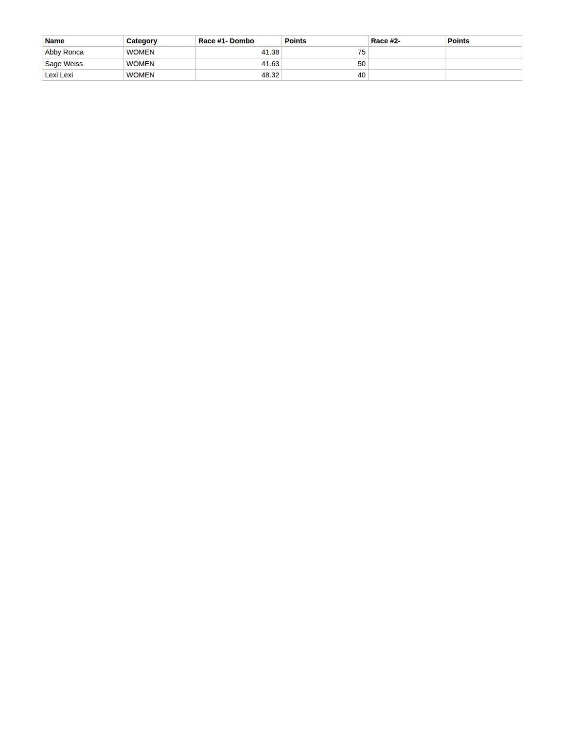| Name | Category | Race #1- Dombo | Points | Race #2- | Points |
| --- | --- | --- | --- | --- | --- |
| Abby Ronca | WOMEN | 41.38 | 75 | | |
| Sage Weiss | WOMEN | 41.63 | 50 | | |
| Lexi Lexi | WOMEN | 48.32 | 40 | | |